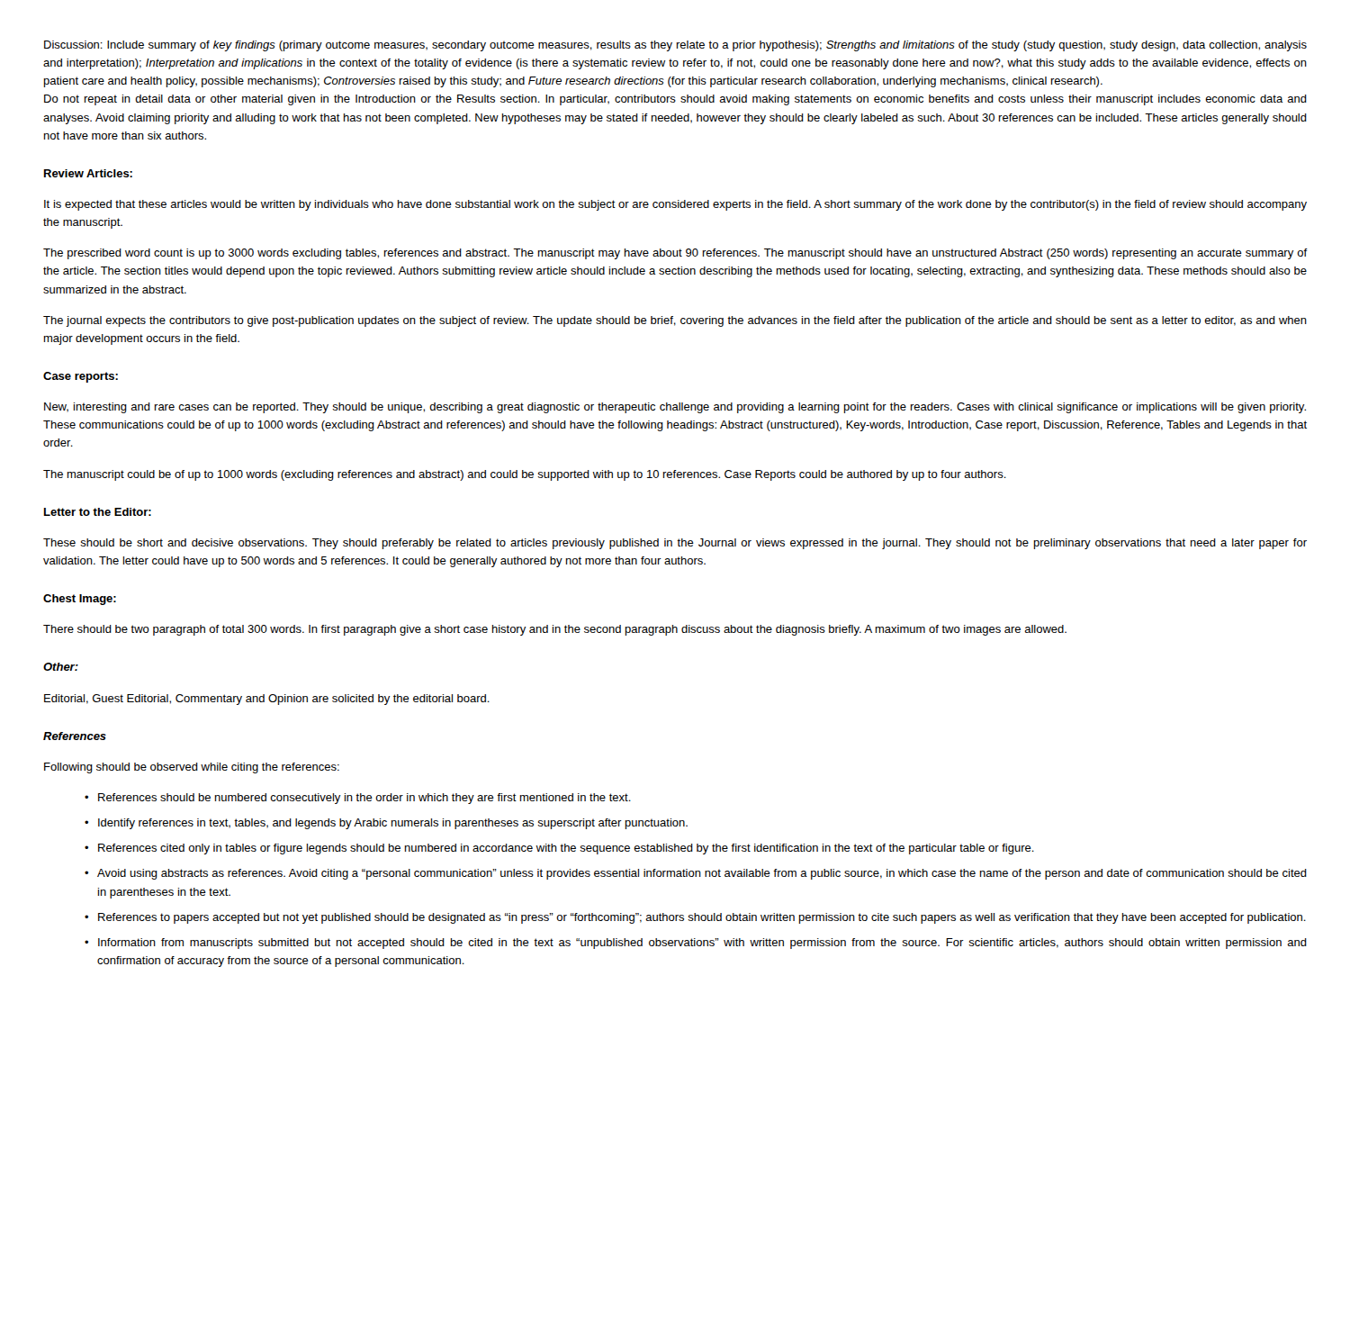Discussion: Include summary of key findings (primary outcome measures, secondary outcome measures, results as they relate to a prior hypothesis); Strengths and limitations of the study (study question, study design, data collection, analysis and interpretation); Interpretation and implications in the context of the totality of evidence (is there a systematic review to refer to, if not, could one be reasonably done here and now?, what this study adds to the available evidence, effects on patient care and health policy, possible mechanisms); Controversies raised by this study; and Future research directions (for this particular research collaboration, underlying mechanisms, clinical research).
Do not repeat in detail data or other material given in the Introduction or the Results section. In particular, contributors should avoid making statements on economic benefits and costs unless their manuscript includes economic data and analyses. Avoid claiming priority and alluding to work that has not been completed. New hypotheses may be stated if needed, however they should be clearly labeled as such. About 30 references can be included. These articles generally should not have more than six authors.
Review Articles:
It is expected that these articles would be written by individuals who have done substantial work on the subject or are considered experts in the field. A short summary of the work done by the contributor(s) in the field of review should accompany the manuscript.
The prescribed word count is up to 3000 words excluding tables, references and abstract. The manuscript may have about 90 references. The manuscript should have an unstructured Abstract (250 words) representing an accurate summary of the article. The section titles would depend upon the topic reviewed. Authors submitting review article should include a section describing the methods used for locating, selecting, extracting, and synthesizing data. These methods should also be summarized in the abstract.
The journal expects the contributors to give post-publication updates on the subject of review. The update should be brief, covering the advances in the field after the publication of the article and should be sent as a letter to editor, as and when major development occurs in the field.
Case reports:
New, interesting and rare cases can be reported. They should be unique, describing a great diagnostic or therapeutic challenge and providing a learning point for the readers. Cases with clinical significance or implications will be given priority. These communications could be of up to 1000 words (excluding Abstract and references) and should have the following headings: Abstract (unstructured), Key-words, Introduction, Case report, Discussion, Reference, Tables and Legends in that order.
The manuscript could be of up to 1000 words (excluding references and abstract) and could be supported with up to 10 references. Case Reports could be authored by up to four authors.
Letter to the Editor:
These should be short and decisive observations. They should preferably be related to articles previously published in the Journal or views expressed in the journal. They should not be preliminary observations that need a later paper for validation. The letter could have up to 500 words and 5 references. It could be generally authored by not more than four authors.
Chest Image:
There should be two paragraph of total 300 words. In first paragraph give a short case history and in the second paragraph discuss about the diagnosis briefly. A maximum of two images are allowed.
Other:
Editorial, Guest Editorial, Commentary and Opinion are solicited by the editorial board.
References
Following should be observed while citing the references:
References should be numbered consecutively in the order in which they are first mentioned in the text.
Identify references in text, tables, and legends by Arabic numerals in parentheses as superscript after punctuation.
References cited only in tables or figure legends should be numbered in accordance with the sequence established by the first identification in the text of the particular table or figure.
Avoid using abstracts as references. Avoid citing a “personal communication” unless it provides essential information not available from a public source, in which case the name of the person and date of communication should be cited in parentheses in the text.
References to papers accepted but not yet published should be designated as “in press” or “forthcoming”; authors should obtain written permission to cite such papers as well as verification that they have been accepted for publication.
Information from manuscripts submitted but not accepted should be cited in the text as “unpublished observations” with written permission from the source. For scientific articles, authors should obtain written permission and confirmation of accuracy from the source of a personal communication.